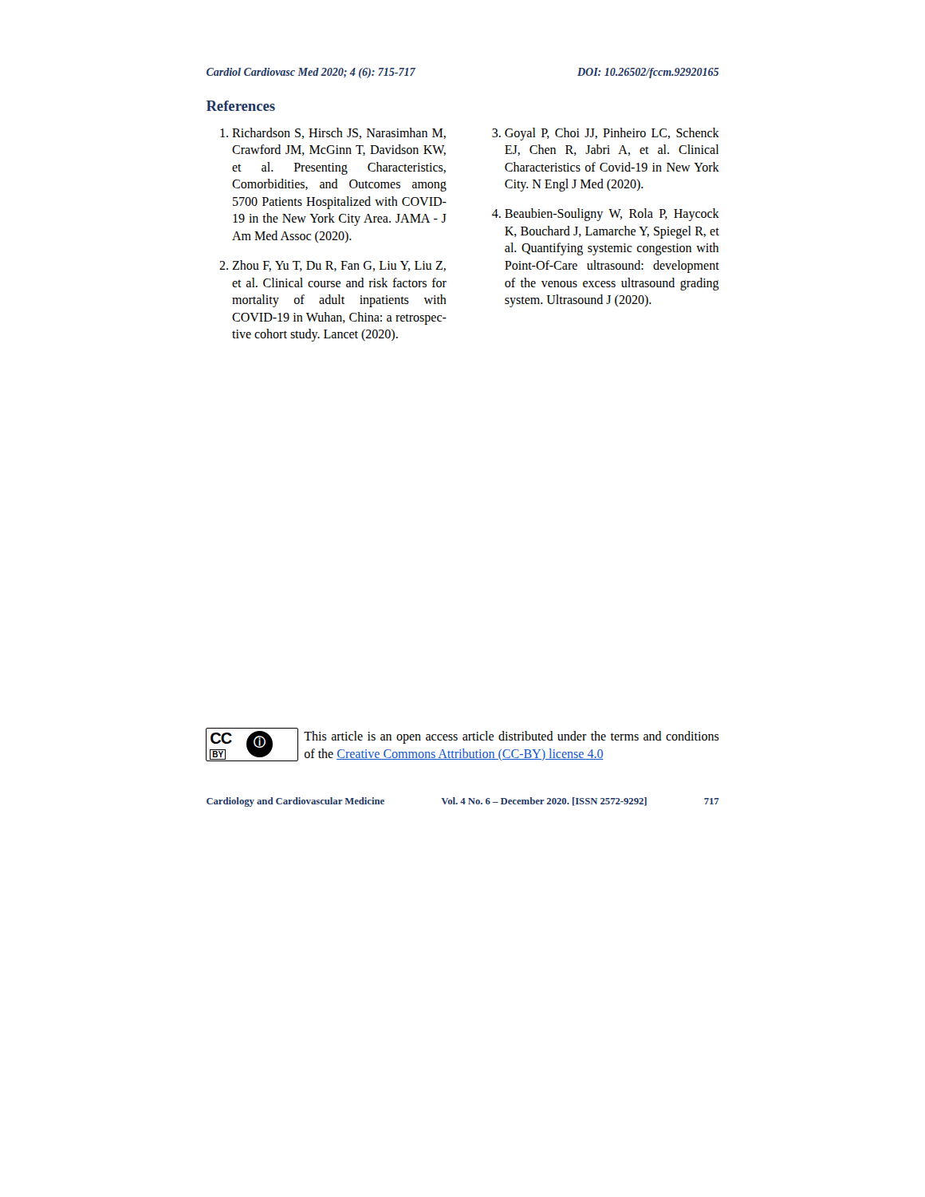Cardiol Cardiovasc Med 2020; 4 (6): 715-717
DOI: 10.26502/fccm.92920165
References
Richardson S, Hirsch JS, Narasimhan M, Crawford JM, McGinn T, Davidson KW, et al. Presenting Characteristics, Comorbidities, and Outcomes among 5700 Patients Hospitalized with COVID-19 in the New York City Area. JAMA - J Am Med Assoc (2020).
Zhou F, Yu T, Du R, Fan G, Liu Y, Liu Z, et al. Clinical course and risk factors for mortality of adult inpatients with COVID-19 in Wuhan, China: a retrospective cohort study. Lancet (2020).
Goyal P, Choi JJ, Pinheiro LC, Schenck EJ, Chen R, Jabri A, et al. Clinical Characteristics of Covid-19 in New York City. N Engl J Med (2020).
Beaubien-Souligny W, Rola P, Haycock K, Bouchard J, Lamarche Y, Spiegel R, et al. Quantifying systemic congestion with Point-Of-Care ultrasound: development of the venous excess ultrasound grading system. Ultrasound J (2020).
CC ⓘ BY
This article is an open access article distributed under the terms and conditions of the Creative Commons Attribution (CC-BY) license 4.0
Cardiology and Cardiovascular Medicine
Vol. 4 No. 6 – December 2020. [ISSN 2572-9292]
717